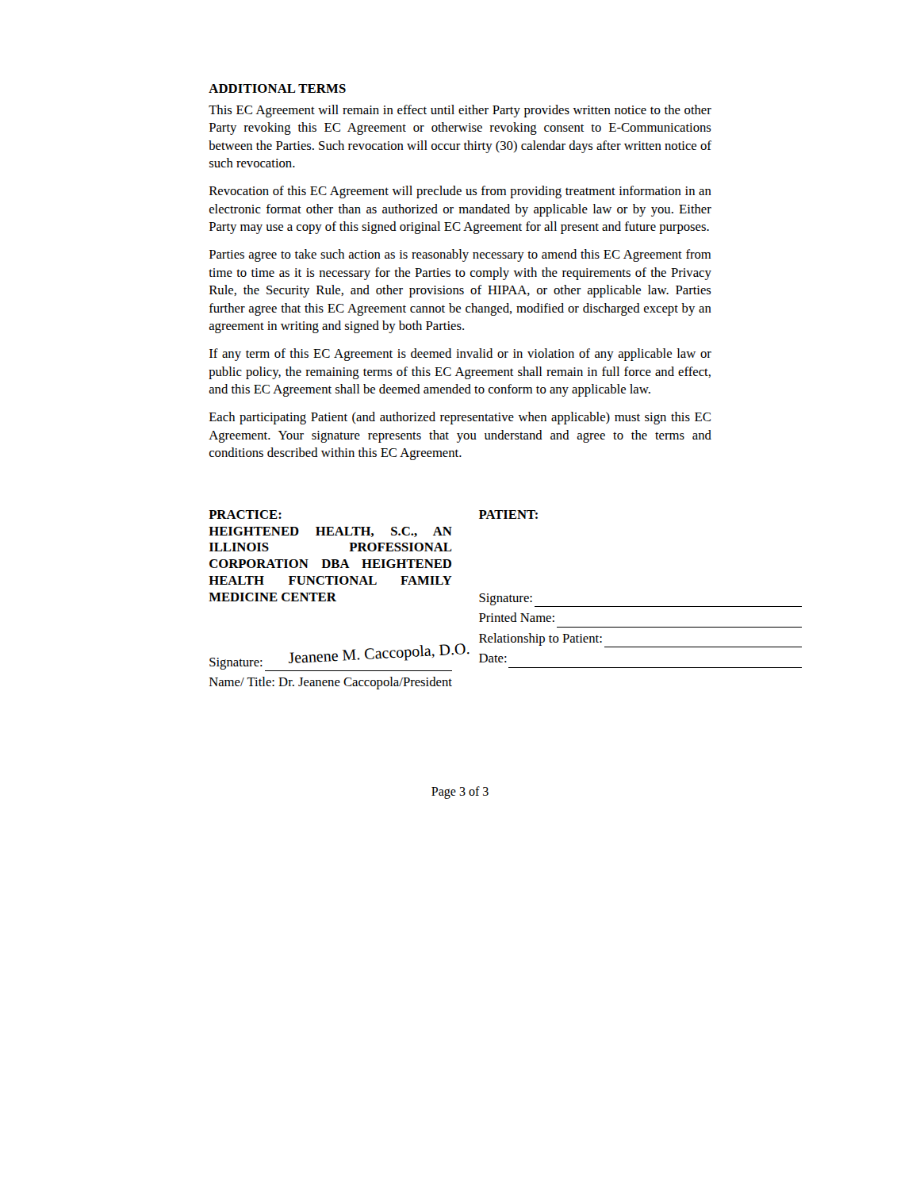ADDITIONAL TERMS
This EC Agreement will remain in effect until either Party provides written notice to the other Party revoking this EC Agreement or otherwise revoking consent to E-Communications between the Parties. Such revocation will occur thirty (30) calendar days after written notice of such revocation.
Revocation of this EC Agreement will preclude us from providing treatment information in an electronic format other than as authorized or mandated by applicable law or by you. Either Party may use a copy of this signed original EC Agreement for all present and future purposes.
Parties agree to take such action as is reasonably necessary to amend this EC Agreement from time to time as it is necessary for the Parties to comply with the requirements of the Privacy Rule, the Security Rule, and other provisions of HIPAA, or other applicable law. Parties further agree that this EC Agreement cannot be changed, modified or discharged except by an agreement in writing and signed by both Parties.
If any term of this EC Agreement is deemed invalid or in violation of any applicable law or public policy, the remaining terms of this EC Agreement shall remain in full force and effect, and this EC Agreement shall be deemed amended to conform to any applicable law.
Each participating Patient (and authorized representative when applicable) must sign this EC Agreement. Your signature represents that you understand and agree to the terms and conditions described within this EC Agreement.
PRACTICE:
Heightened Health, S.C., an Illinois Professional Corporation dba Heightened Health Functional Family Medicine Center
Jeanene M. Caccopola, D.O.
Signature:
Name/ Title: Dr. Jeanene Caccopola/President
PATIENT:
Signature:
Printed Name:
Relationship to Patient:
Date:
Page 3 of 3